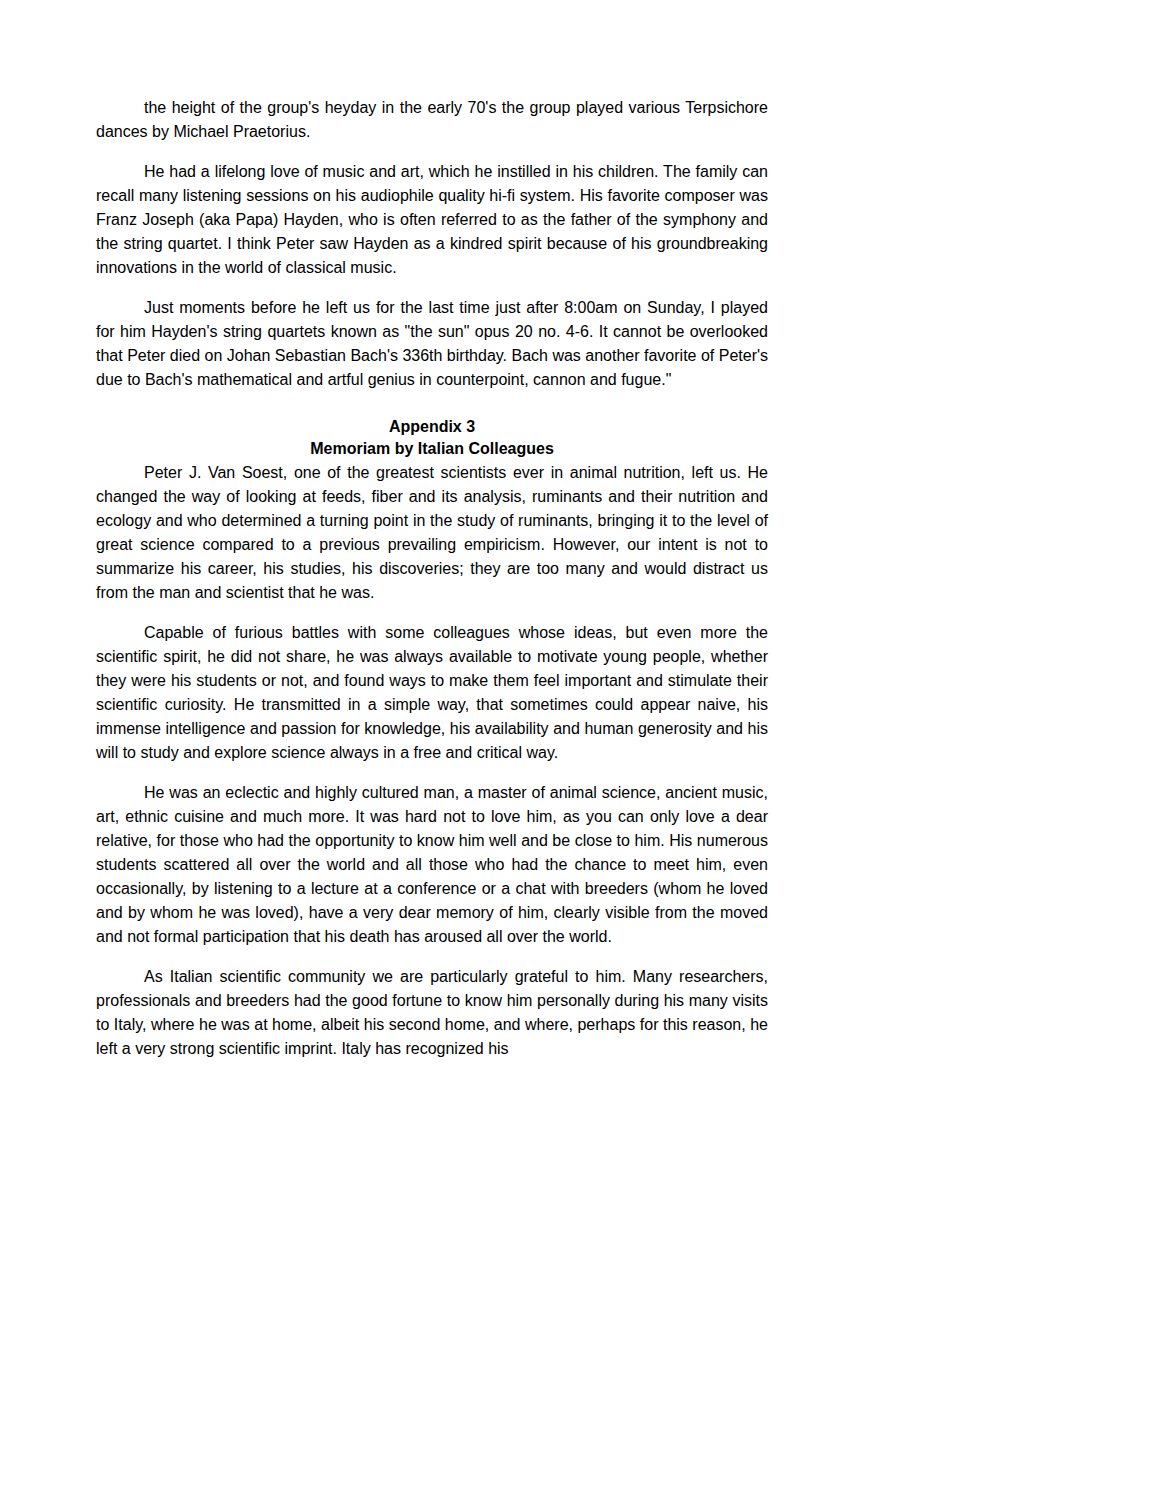the height of the group's heyday in the early 70's the group played various Terpsichore dances by Michael Praetorius.
He had a lifelong love of music and art, which he instilled in his children. The family can recall many listening sessions on his audiophile quality hi-fi system. His favorite composer was Franz Joseph (aka Papa) Hayden, who is often referred to as the father of the symphony and the string quartet. I think Peter saw Hayden as a kindred spirit because of his groundbreaking innovations in the world of classical music.
Just moments before he left us for the last time just after 8:00am on Sunday, I played for him Hayden's string quartets known as "the sun" opus 20 no. 4-6. It cannot be overlooked that Peter died on Johan Sebastian Bach's 336th birthday. Bach was another favorite of Peter's due to Bach's mathematical and artful genius in counterpoint, cannon and fugue."
Appendix 3 Memoriam by Italian Colleagues
Peter J. Van Soest, one of the greatest scientists ever in animal nutrition, left us. He changed the way of looking at feeds, fiber and its analysis, ruminants and their nutrition and ecology and who determined a turning point in the study of ruminants, bringing it to the level of great science compared to a previous prevailing empiricism. However, our intent is not to summarize his career, his studies, his discoveries; they are too many and would distract us from the man and scientist that he was.
Capable of furious battles with some colleagues whose ideas, but even more the scientific spirit, he did not share, he was always available to motivate young people, whether they were his students or not, and found ways to make them feel important and stimulate their scientific curiosity. He transmitted in a simple way, that sometimes could appear naive, his immense intelligence and passion for knowledge, his availability and human generosity and his will to study and explore science always in a free and critical way.
He was an eclectic and highly cultured man, a master of animal science, ancient music, art, ethnic cuisine and much more. It was hard not to love him, as you can only love a dear relative, for those who had the opportunity to know him well and be close to him. His numerous students scattered all over the world and all those who had the chance to meet him, even occasionally, by listening to a lecture at a conference or a chat with breeders (whom he loved and by whom he was loved), have a very dear memory of him, clearly visible from the moved and not formal participation that his death has aroused all over the world.
As Italian scientific community we are particularly grateful to him. Many researchers, professionals and breeders had the good fortune to know him personally during his many visits to Italy, where he was at home, albeit his second home, and where, perhaps for this reason, he left a very strong scientific imprint. Italy has recognized his